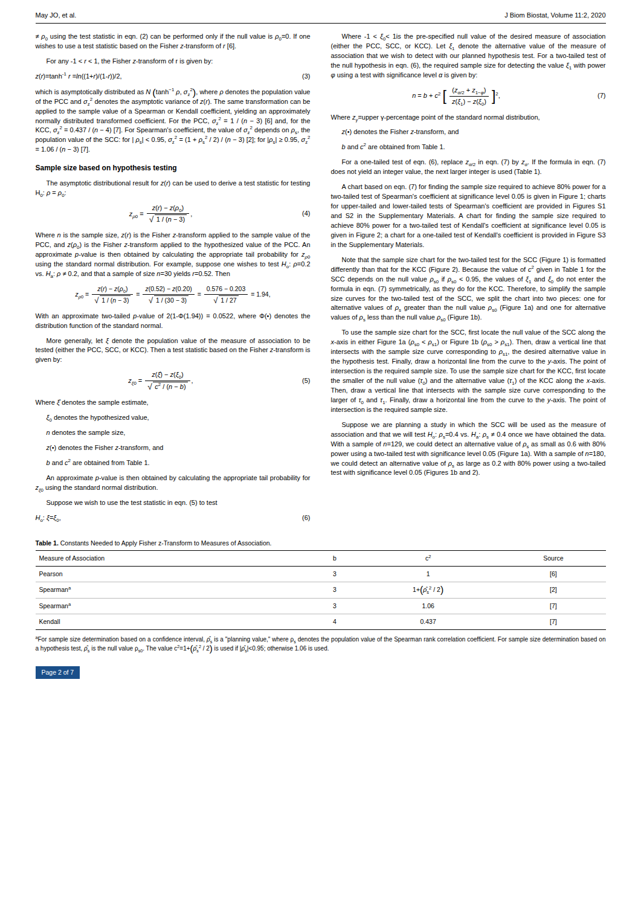May JO, et al.
J Biom Biostat, Volume 11:2, 2020
≠ ρ0 using the test statistic in eqn. (2) can be performed only if the null value is ρ0=0. If one wishes to use a test statistic based on the Fisher z-transform of r [6].
For any -1 < r < 1, the Fisher z-transform of r is given by:
z(r)=tanh-1 r =ln((1+r)/(1-r))/2, (3)
which is asymptotically distributed as N (tanh−1 ρ, σz2), where ρ denotes the population value of the PCC and σz2 denotes the asymptotic variance of z(r). The same transformation can be applied to the sample value of a Spearman or Kendall coefficient, yielding an approximately normally distributed transformed coefficient. For the PCC, σz2 = 1 / (n − 3) [6] and, for the KCC, σz2 = 0.437 / (n − 4) [7]. For Spearman's coefficient, the value of σz2 depends on ρs, the population value of the SCC: for | ρs| < 0.95, σz2 = (1 + ρs2 / 2) / (n − 3) [2]; for |ρs| ≥ 0.95, σz2 = 1.06 / (n − 3) [7].
Sample size based on hypothesis testing
The asymptotic distributional result for z(r) can be used to derive a test statistic for testing H0: ρ = ρ0:
zρ0 = z(r) − z(ρ0) 1 / (n − 3) ,
(4)
Where n is the sample size, z(r) is the Fisher z-transform applied to the sample value of the PCC, and z(ρ0) is the Fisher z-transform applied to the hypothesized value of the PCC. An approximate p-value is then obtained by calculating the appropriate tail probability for zρ0 using the standard normal distribution. For example, suppose one wishes to test Ho: ρ=0.2 vs. Ha: ρ ≠ 0.2, and that a sample of size n=30 yields r=0.52. Then
zρ0 = z(r) − z(ρ0) 1 / (n − 3) = z(0.52) − z(0.20) 1 / (30 − 3) = 0.576 − 0.203 1 / 27 = 1.94,
With an approximate two-tailed p-value of 2(1-Φ(1.94)) = 0.0522, where Φ(•) denotes the distribution function of the standard normal.
More generally, let ξ denote the population value of the measure of association to be tested (either the PCC, SCC, or KCC). Then a test statistic based on the Fisher z-transform is given by:
zξ0 = z(ξ̂) − z(ξ0) c2 / (n − b) ,
(5)
Where ξ̂ denotes the sample estimate,
ξ0 denotes the hypothesized value,
n denotes the sample size,
z(•) denotes the Fisher z-transform, and
b and c2 are obtained from Table 1.
An approximate p-value is then obtained by calculating the appropriate tail probability for zξ0 using the standard normal distribution.
Suppose we wish to use the test statistic in eqn. (5) to test
Ho: ξ=ξ0, (6)
Where -1 < ξ0< 1is the pre-specified null value of the desired measure of association (either the PCC, SCC, or KCC). Let ξ1 denote the alternative value of the measure of association that we wish to detect with our planned hypothesis test. For a two-tailed test of the null hypothesis in eqn. (6), the required sample size for detecting the value ξ1 with power φ using a test with significance level α is given by:
n = b + c2 [ (zα/2 + z1−φ) z(ξ1) − z(ξ0) ]2,
(7)
Where zγ=upper γ-percentage point of the standard normal distribution,
z(•) denotes the Fisher z-transform, and
b and c2 are obtained from Table 1.
For a one-tailed test of eqn. (6), replace zα/2 in eqn. (7) by zα. If the formula in eqn. (7) does not yield an integer value, the next larger integer is used (Table 1).
A chart based on eqn. (7) for finding the sample size required to achieve 80% power for a two-tailed test of Spearman's coefficient at significance level 0.05 is given in Figure 1; charts for upper-tailed and lower-tailed tests of Spearman's coefficient are provided in Figures S1 and S2 in the Supplementary Materials. A chart for finding the sample size required to achieve 80% power for a two-tailed test of Kendall's coefficient at significance level 0.05 is given in Figure 2; a chart for a one-tailed test of Kendall's coefficient is provided in Figure S3 in the Supplementary Materials.
Note that the sample size chart for the two-tailed test for the SCC (Figure 1) is formatted differently than that for the KCC (Figure 2). Because the value of c2 given in Table 1 for the SCC depends on the null value ρs0 if ρs0 < 0.95, the values of ξ1 and ξ0 do not enter the formula in eqn. (7) symmetrically, as they do for the KCC. Therefore, to simplify the sample size curves for the two-tailed test of the SCC, we split the chart into two pieces: one for alternative values of ρs greater than the null value ρs0 (Figure 1a) and one for alternative values of ρs less than the null value ρs0 (Figure 1b).
To use the sample size chart for the SCC, first locate the null value of the SCC along the x-axis in either Figure 1a (ρs0 < ρs1) or Figure 1b (ρs0 > ρs1). Then, draw a vertical line that intersects with the sample size curve corresponding to ρs1, the desired alternative value in the hypothesis test. Finally, draw a horizontal line from the curve to the y-axis. The point of intersection is the required sample size. To use the sample size chart for the KCC, first locate the smaller of the null value (τ0) and the alternative value (τ1) of the KCC along the x-axis. Then, draw a vertical line that intersects with the sample size curve corresponding to the larger of τ0 and τ1. Finally, draw a horizontal line from the curve to the y-axis. The point of intersection is the required sample size.
Suppose we are planning a study in which the SCC will be used as the measure of association and that we will test Ho: ρs=0.4 vs. Ha: ρs ≠ 0.4 once we have obtained the data. With a sample of n=129, we could detect an alternative value of ρs as small as 0.6 with 80% power using a two-tailed test with significance level 0.05 (Figure 1a). With a sample of n=180, we could detect an alternative value of ρs as large as 0.2 with 80% power using a two-tailed test with significance level 0.05 (Figures 1b and 2).
Table 1. Constants Needed to Apply Fisher z-Transform to Measures of Association.
| Measure of Association | b | c 2 | Source |
| --- | --- | --- | --- |
| Pearson | 3 | 1 | [6] |
| Spearman a | 3 | 1+ ( ρ̂ s 2 / 2 ) | [2] |
| Spearman a | 3 | 1.06 | [7] |
| Kendall | 4 | 0.437 | [7] |
aFor sample size determination based on a confidence interval, ρ̂s is a "planning value," where ρs denotes the population value of the Spearman rank correlation coefficient. For sample size determination based on a hypothesis test, ρ̂s is the null value ρs0. The value c2=1+(ρ̂s2 / 2) is used if |ρ̂s|<0.95; otherwise 1.06 is used.
Page 2 of 7